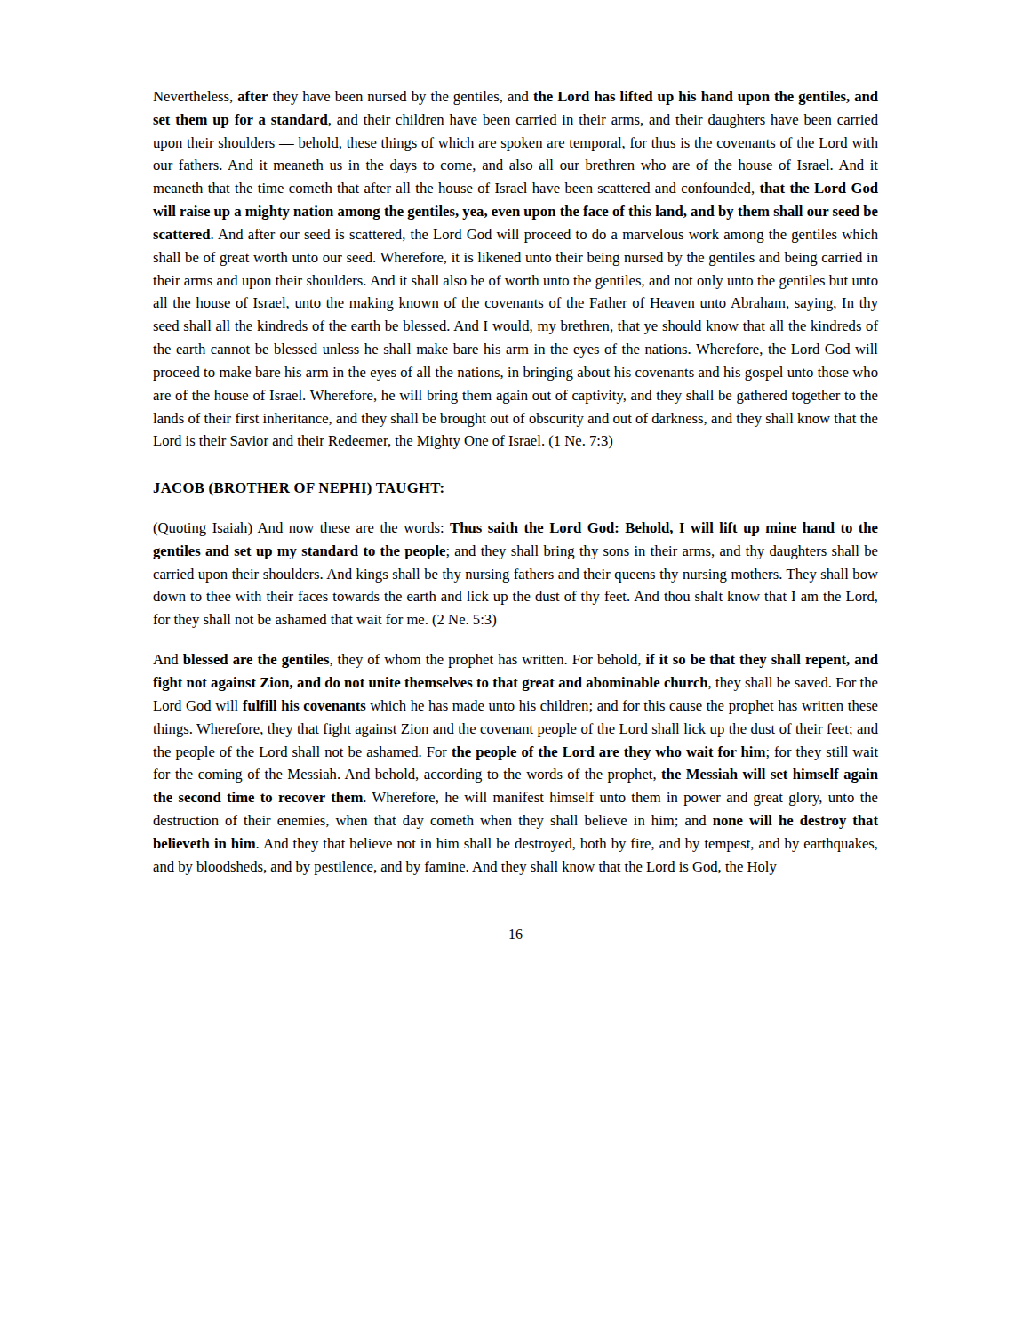Nevertheless, after they have been nursed by the gentiles, and the Lord has lifted up his hand upon the gentiles, and set them up for a standard, and their children have been carried in their arms, and their daughters have been carried upon their shoulders — behold, these things of which are spoken are temporal, for thus is the covenants of the Lord with our fathers. And it meaneth us in the days to come, and also all our brethren who are of the house of Israel. And it meaneth that the time cometh that after all the house of Israel have been scattered and confounded, that the Lord God will raise up a mighty nation among the gentiles, yea, even upon the face of this land, and by them shall our seed be scattered. And after our seed is scattered, the Lord God will proceed to do a marvelous work among the gentiles which shall be of great worth unto our seed. Wherefore, it is likened unto their being nursed by the gentiles and being carried in their arms and upon their shoulders. And it shall also be of worth unto the gentiles, and not only unto the gentiles but unto all the house of Israel, unto the making known of the covenants of the Father of Heaven unto Abraham, saying, In thy seed shall all the kindreds of the earth be blessed. And I would, my brethren, that ye should know that all the kindreds of the earth cannot be blessed unless he shall make bare his arm in the eyes of the nations. Wherefore, the Lord God will proceed to make bare his arm in the eyes of all the nations, in bringing about his covenants and his gospel unto those who are of the house of Israel. Wherefore, he will bring them again out of captivity, and they shall be gathered together to the lands of their first inheritance, and they shall be brought out of obscurity and out of darkness, and they shall know that the Lord is their Savior and their Redeemer, the Mighty One of Israel. (1 Ne. 7:3)
JACOB (BROTHER OF NEPHI) TAUGHT:
(Quoting Isaiah) And now these are the words: Thus saith the Lord God: Behold, I will lift up mine hand to the gentiles and set up my standard to the people; and they shall bring thy sons in their arms, and thy daughters shall be carried upon their shoulders. And kings shall be thy nursing fathers and their queens thy nursing mothers. They shall bow down to thee with their faces towards the earth and lick up the dust of thy feet. And thou shalt know that I am the Lord, for they shall not be ashamed that wait for me. (2 Ne. 5:3)
And blessed are the gentiles, they of whom the prophet has written. For behold, if it so be that they shall repent, and fight not against Zion, and do not unite themselves to that great and abominable church, they shall be saved. For the Lord God will fulfill his covenants which he has made unto his children; and for this cause the prophet has written these things. Wherefore, they that fight against Zion and the covenant people of the Lord shall lick up the dust of their feet; and the people of the Lord shall not be ashamed. For the people of the Lord are they who wait for him; for they still wait for the coming of the Messiah. And behold, according to the words of the prophet, the Messiah will set himself again the second time to recover them. Wherefore, he will manifest himself unto them in power and great glory, unto the destruction of their enemies, when that day cometh when they shall believe in him; and none will he destroy that believeth in him. And they that believe not in him shall be destroyed, both by fire, and by tempest, and by earthquakes, and by bloodsheds, and by pestilence, and by famine. And they shall know that the Lord is God, the Holy
16